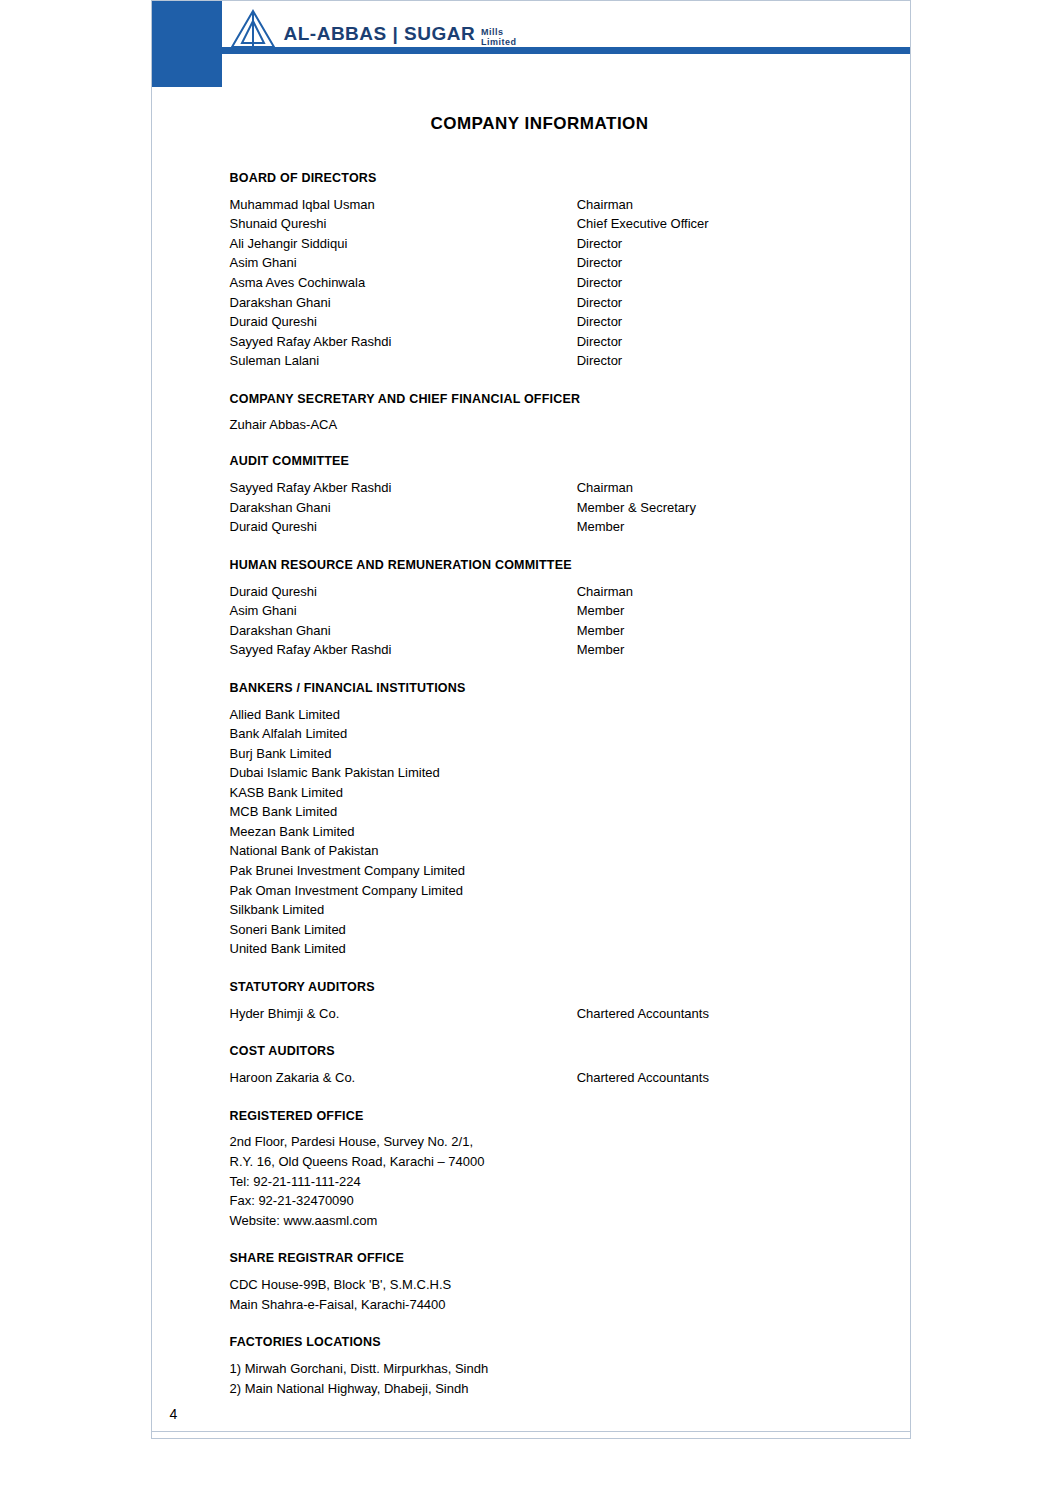AL-ABBAS | SUGAR Mills
Limited
COMPANY INFORMATION
BOARD OF DIRECTORS
| Muhammad Iqbal Usman | Chairman |
| Shunaid Qureshi | Chief Executive Officer |
| Ali Jehangir Siddiqui | Director |
| Asim Ghani | Director |
| Asma Aves Cochinwala | Director |
| Darakshan Ghani | Director |
| Duraid Qureshi | Director |
| Sayyed Rafay Akber Rashdi | Director |
| Suleman Lalani | Director |
COMPANY SECRETARY AND CHIEF FINANCIAL OFFICER
Zuhair Abbas-ACA
AUDIT COMMITTEE
| Sayyed Rafay Akber Rashdi | Chairman |
| Darakshan Ghani | Member & Secretary |
| Duraid Qureshi | Member |
HUMAN RESOURCE AND REMUNERATION COMMITTEE
| Duraid Qureshi | Chairman |
| Asim Ghani | Member |
| Darakshan Ghani | Member |
| Sayyed Rafay Akber Rashdi | Member |
BANKERS / FINANCIAL INSTITUTIONS
Allied Bank Limited
Bank Alfalah Limited
Burj Bank Limited
Dubai Islamic Bank Pakistan Limited
KASB Bank Limited
MCB Bank Limited
Meezan Bank Limited
National Bank of Pakistan
Pak Brunei Investment Company Limited
Pak Oman Investment Company Limited
Silkbank Limited
Soneri Bank Limited
United Bank Limited
STATUTORY AUDITORS
| Hyder Bhimji & Co. | Chartered Accountants |
COST AUDITORS
| Haroon Zakaria & Co. | Chartered Accountants |
REGISTERED OFFICE
2nd Floor, Pardesi House, Survey No. 2/1,
R.Y. 16, Old Queens Road, Karachi – 74000
Tel: 92-21-111-111-224
Fax: 92-21-32470090
Website: www.aasml.com
SHARE REGISTRAR OFFICE
CDC House-99B, Block 'B', S.M.C.H.S
Main Shahra-e-Faisal, Karachi-74400
FACTORIES LOCATIONS
1) Mirwah Gorchani, Distt. Mirpurkhas, Sindh
2) Main National Highway, Dhabeji, Sindh
4